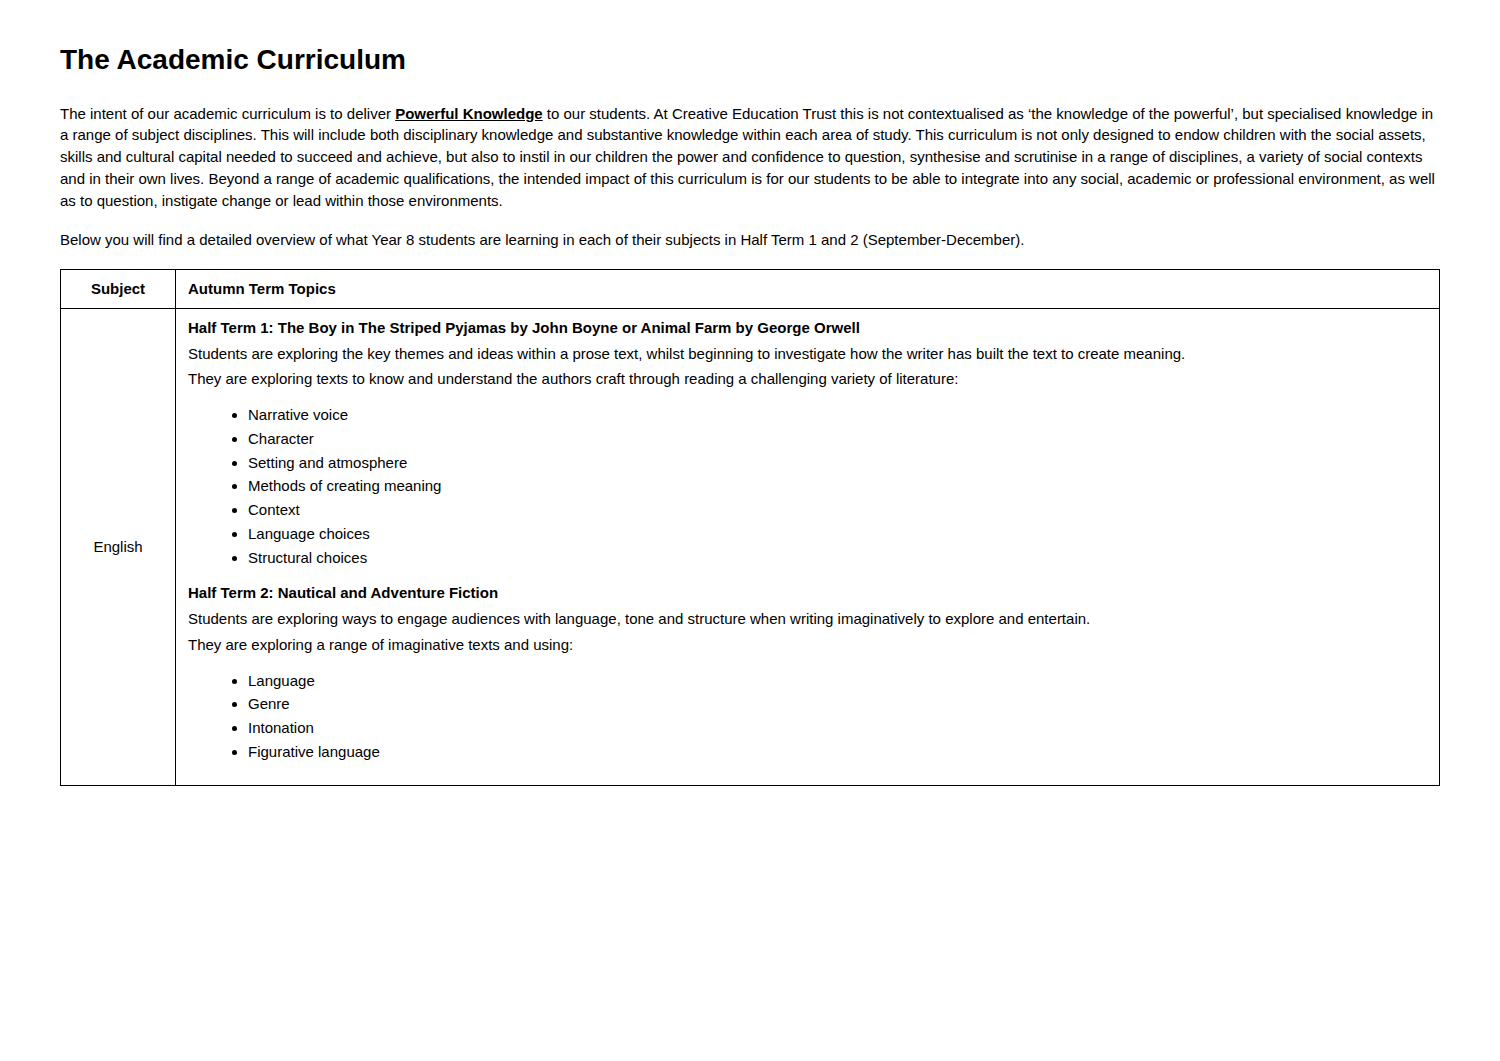The Academic Curriculum
The intent of our academic curriculum is to deliver Powerful Knowledge to our students. At Creative Education Trust this is not contextualised as ‘the knowledge of the powerful’, but specialised knowledge in a range of subject disciplines. This will include both disciplinary knowledge and substantive knowledge within each area of study. This curriculum is not only designed to endow children with the social assets, skills and cultural capital needed to succeed and achieve, but also to instil in our children the power and confidence to question, synthesise and scrutinise in a range of disciplines, a variety of social contexts and in their own lives. Beyond a range of academic qualifications, the intended impact of this curriculum is for our students to be able to integrate into any social, academic or professional environment, as well as to question, instigate change or lead within those environments.
Below you will find a detailed overview of what Year 8 students are learning in each of their subjects in Half Term 1 and 2 (September-December).
| Subject | Autumn Term Topics |
| --- | --- |
| English | Half Term 1: The Boy in The Striped Pyjamas by John Boyne or Animal Farm by George Orwell Students are exploring the key themes and ideas within a prose text, whilst beginning to investigate how the writer has built the text to create meaning. They are exploring texts to know and understand the authors craft through reading a challenging variety of literature: Narrative voice Character Setting and atmosphere Methods of creating meaning Context Language choices Structural choices Half Term 2: Nautical and Adventure Fiction Students are exploring ways to engage audiences with language, tone and structure when writing imaginatively to explore and entertain. They are exploring a range of imaginative texts and using: Language Genre Intonation Figurative language |